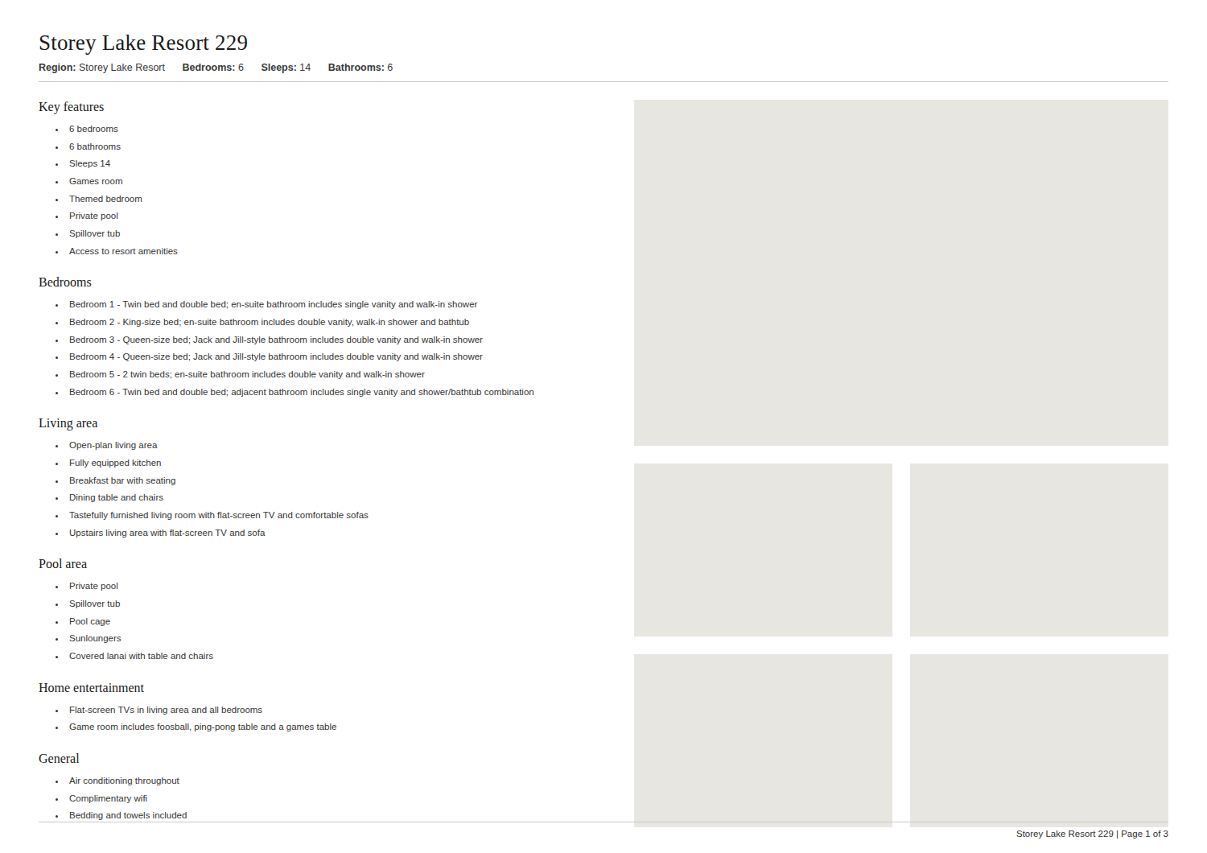Storey Lake Resort 229
Region: Storey Lake Resort Bedrooms: 6 Sleeps: 14 Bathrooms: 6
Key features
6 bedrooms
6 bathrooms
Sleeps 14
Games room
Themed bedroom
Private pool
Spillover tub
Access to resort amenities
Bedrooms
Bedroom 1 - Twin bed and double bed; en-suite bathroom includes single vanity and walk-in shower
Bedroom 2 - King-size bed; en-suite bathroom includes double vanity, walk-in shower and bathtub
Bedroom 3 - Queen-size bed; Jack and Jill-style bathroom includes double vanity and walk-in shower
Bedroom 4 - Queen-size bed; Jack and Jill-style bathroom includes double vanity and walk-in shower
Bedroom 5 - 2 twin beds; en-suite bathroom includes double vanity and walk-in shower
Bedroom 6 - Twin bed and double bed; adjacent bathroom includes single vanity and shower/bathtub combination
Living area
Open-plan living area
Fully equipped kitchen
Breakfast bar with seating
Dining table and chairs
Tastefully furnished living room with flat-screen TV and comfortable sofas
Upstairs living area with flat-screen TV and sofa
Pool area
Private pool
Spillover tub
Pool cage
Sunloungers
Covered lanai with table and chairs
Home entertainment
Flat-screen TVs in living area and all bedrooms
Game room includes foosball, ping-pong table and a games table
General
Air conditioning throughout
Complimentary wifi
Bedding and towels included
Storey Lake Resort 229 | Page 1 of 3